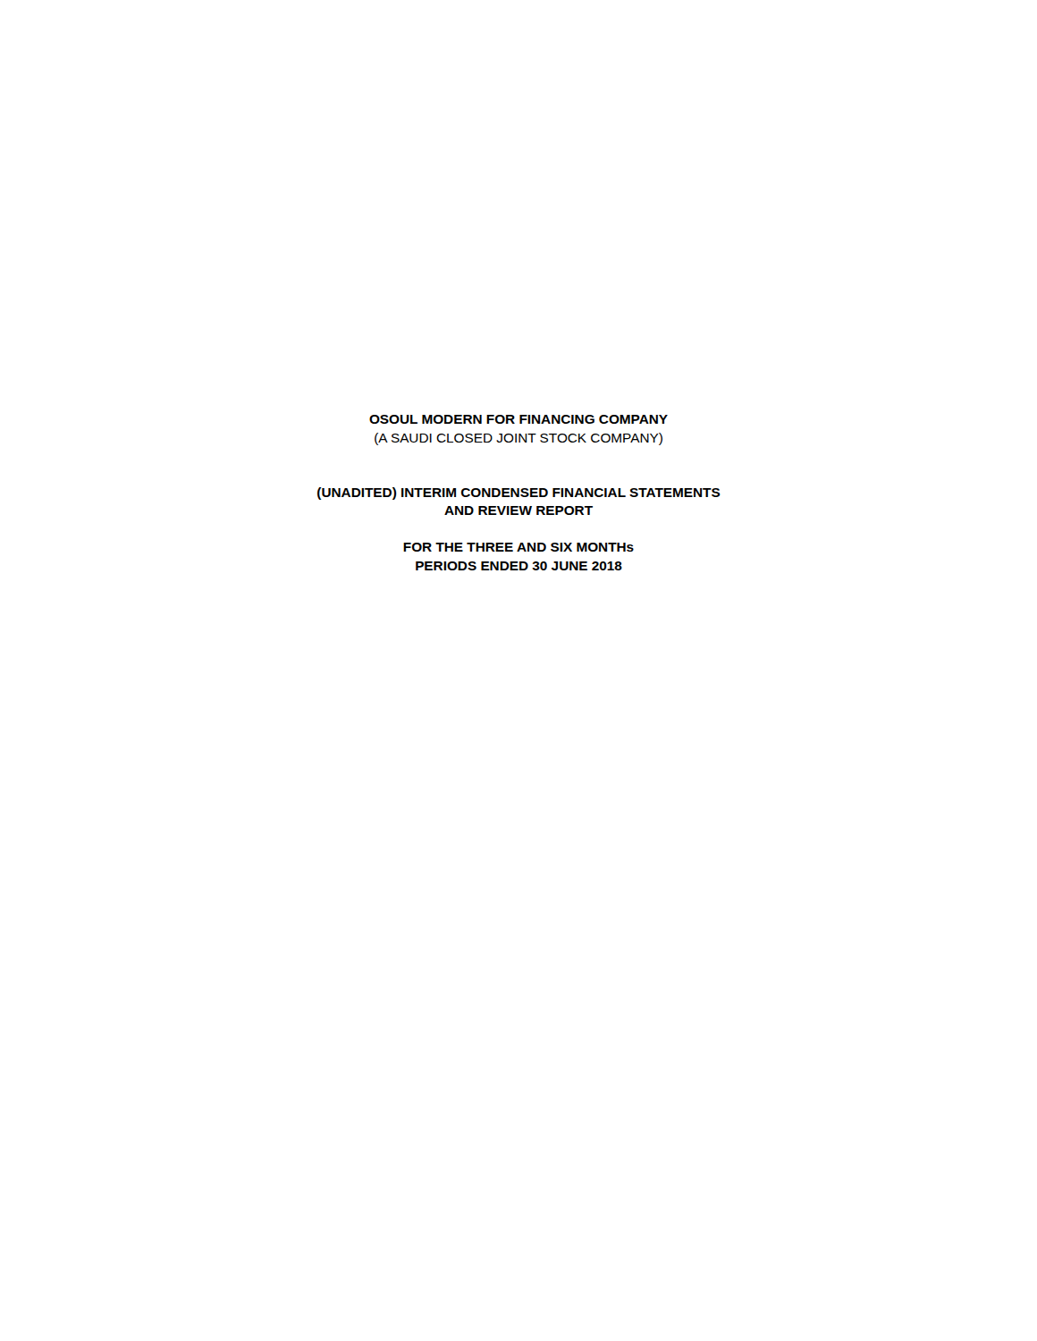OSOUL MODERN FOR FINANCING COMPANY
(A SAUDI CLOSED JOINT STOCK COMPANY)
(UNADITED) INTERIM CONDENSED FINANCIAL STATEMENTS
AND REVIEW REPORT
FOR THE THREE AND SIX MONTHs
PERIODS ENDED 30 JUNE 2018